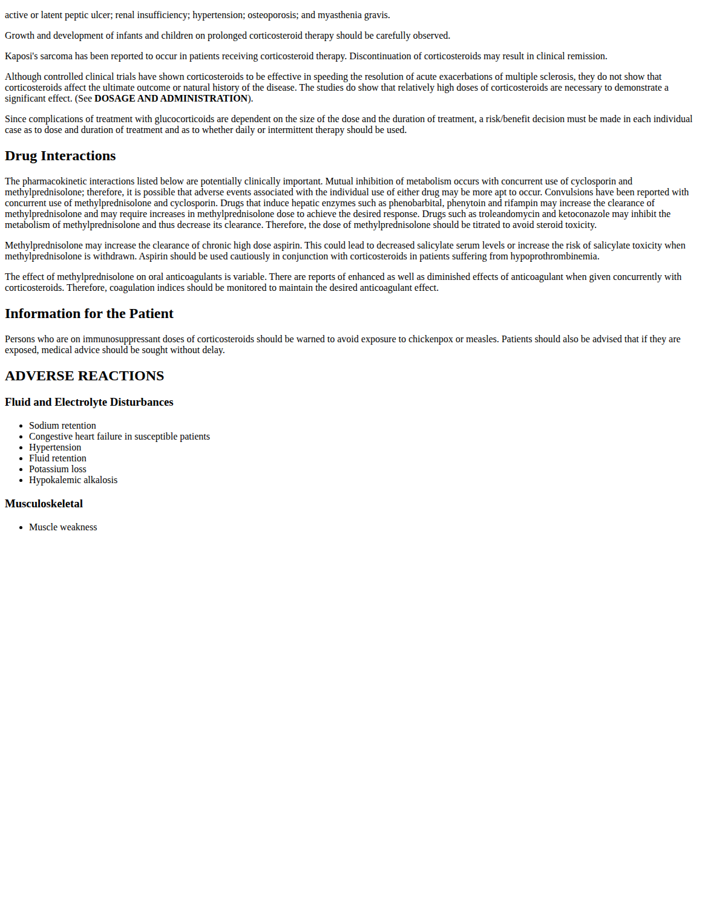active or latent peptic ulcer; renal insufficiency; hypertension; osteoporosis; and myasthenia gravis.
Growth and development of infants and children on prolonged corticosteroid therapy should be carefully observed.
Kaposi's sarcoma has been reported to occur in patients receiving corticosteroid therapy. Discontinuation of corticosteroids may result in clinical remission.
Although controlled clinical trials have shown corticosteroids to be effective in speeding the resolution of acute exacerbations of multiple sclerosis, they do not show that corticosteroids affect the ultimate outcome or natural history of the disease. The studies do show that relatively high doses of corticosteroids are necessary to demonstrate a significant effect. (See DOSAGE AND ADMINISTRATION).
Since complications of treatment with glucocorticoids are dependent on the size of the dose and the duration of treatment, a risk/benefit decision must be made in each individual case as to dose and duration of treatment and as to whether daily or intermittent therapy should be used.
Drug Interactions
The pharmacokinetic interactions listed below are potentially clinically important. Mutual inhibition of metabolism occurs with concurrent use of cyclosporin and methylprednisolone; therefore, it is possible that adverse events associated with the individual use of either drug may be more apt to occur. Convulsions have been reported with concurrent use of methylprednisolone and cyclosporin. Drugs that induce hepatic enzymes such as phenobarbital, phenytoin and rifampin may increase the clearance of methylprednisolone and may require increases in methylprednisolone dose to achieve the desired response. Drugs such as troleandomycin and ketoconazole may inhibit the metabolism of methylprednisolone and thus decrease its clearance. Therefore, the dose of methylprednisolone should be titrated to avoid steroid toxicity.
Methylprednisolone may increase the clearance of chronic high dose aspirin. This could lead to decreased salicylate serum levels or increase the risk of salicylate toxicity when methylprednisolone is withdrawn. Aspirin should be used cautiously in conjunction with corticosteroids in patients suffering from hypoprothrombinemia.
The effect of methylprednisolone on oral anticoagulants is variable. There are reports of enhanced as well as diminished effects of anticoagulant when given concurrently with corticosteroids. Therefore, coagulation indices should be monitored to maintain the desired anticoagulant effect.
Information for the Patient
Persons who are on immunosuppressant doses of corticosteroids should be warned to avoid exposure to chickenpox or measles. Patients should also be advised that if they are exposed, medical advice should be sought without delay.
ADVERSE REACTIONS
Fluid and Electrolyte Disturbances
Sodium retention
Congestive heart failure in susceptible patients
Hypertension
Fluid retention
Potassium loss
Hypokalemic alkalosis
Musculoskeletal
Muscle weakness